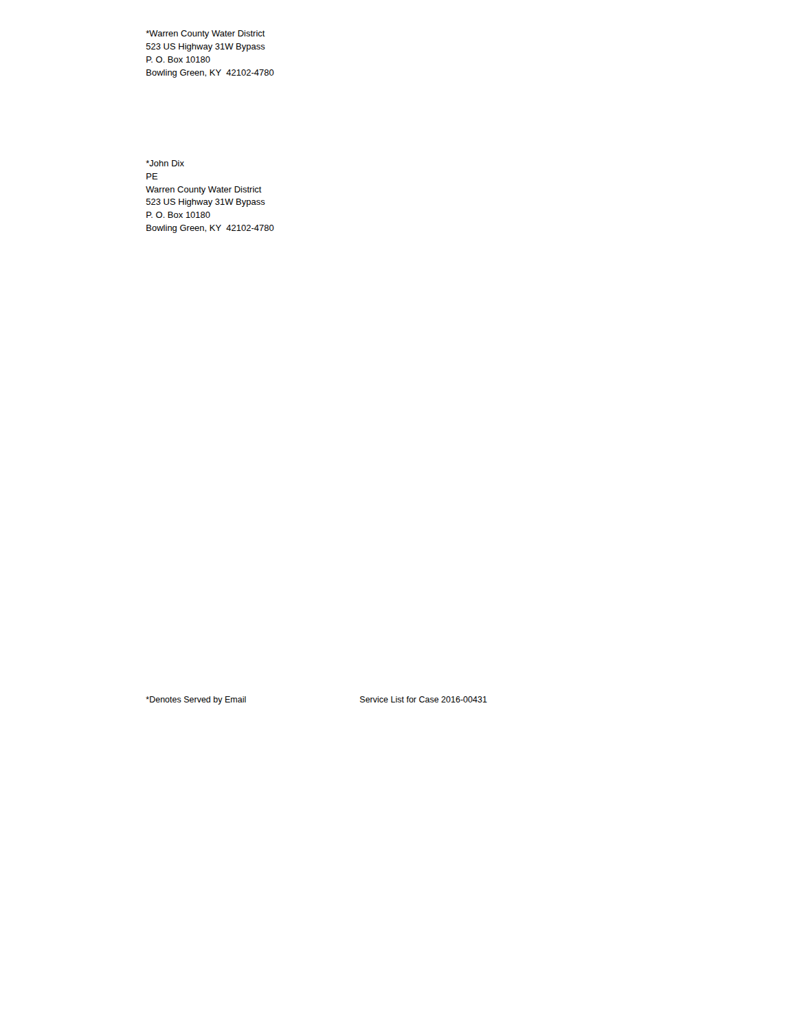*Warren County Water District
523 US Highway 31W Bypass
P. O. Box 10180
Bowling Green, KY 42102-4780
*John Dix
PE
Warren County Water District
523 US Highway 31W Bypass
P. O. Box 10180
Bowling Green, KY 42102-4780
*Denotes Served by Email Service List for Case 2016-00431